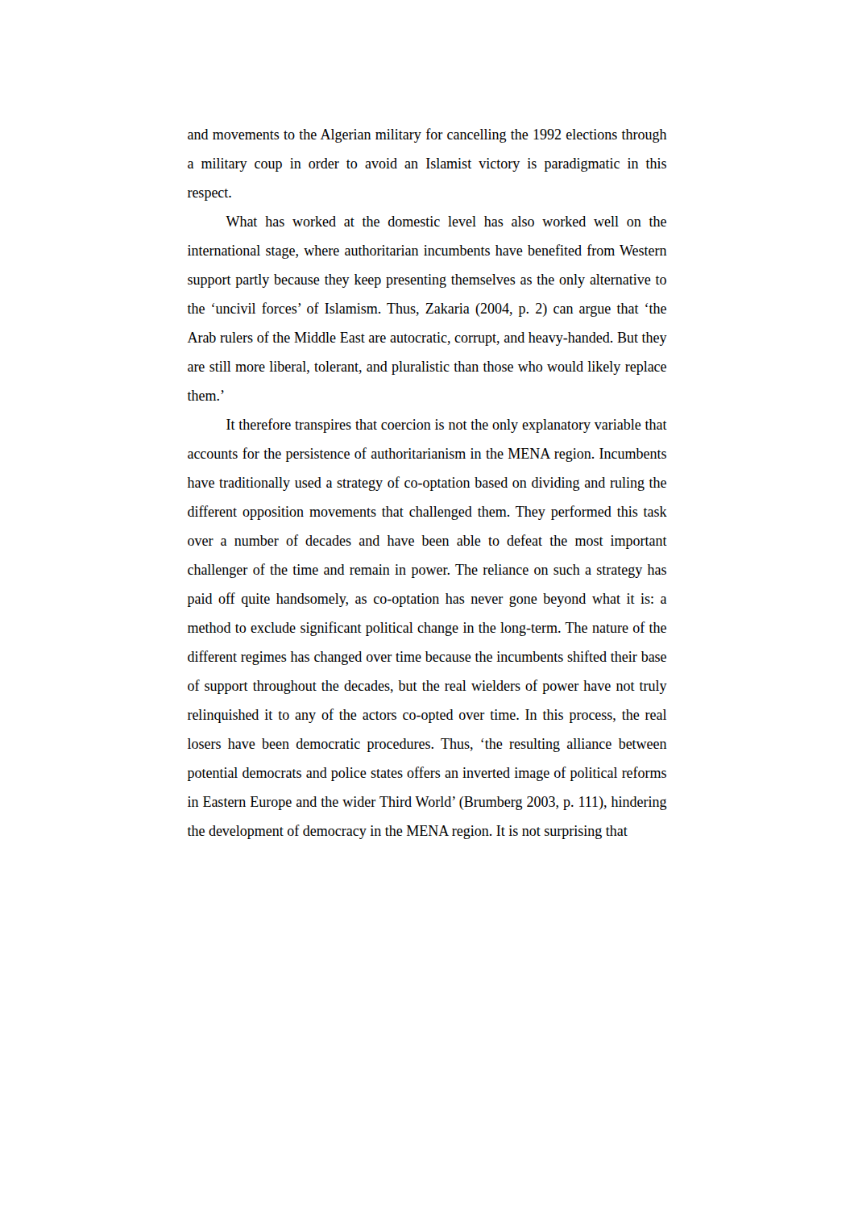and movements to the Algerian military for cancelling the 1992 elections through a military coup in order to avoid an Islamist victory is paradigmatic in this respect.
What has worked at the domestic level has also worked well on the international stage, where authoritarian incumbents have benefited from Western support partly because they keep presenting themselves as the only alternative to the ‘uncivil forces’ of Islamism. Thus, Zakaria (2004, p. 2) can argue that ‘the Arab rulers of the Middle East are autocratic, corrupt, and heavy-handed. But they are still more liberal, tolerant, and pluralistic than those who would likely replace them.’
It therefore transpires that coercion is not the only explanatory variable that accounts for the persistence of authoritarianism in the MENA region. Incumbents have traditionally used a strategy of co-optation based on dividing and ruling the different opposition movements that challenged them. They performed this task over a number of decades and have been able to defeat the most important challenger of the time and remain in power. The reliance on such a strategy has paid off quite handsomely, as co-optation has never gone beyond what it is: a method to exclude significant political change in the long-term. The nature of the different regimes has changed over time because the incumbents shifted their base of support throughout the decades, but the real wielders of power have not truly relinquished it to any of the actors co-opted over time. In this process, the real losers have been democratic procedures. Thus, ‘the resulting alliance between potential democrats and police states offers an inverted image of political reforms in Eastern Europe and the wider Third World’ (Brumberg 2003, p. 111), hindering the development of democracy in the MENA region. It is not surprising that